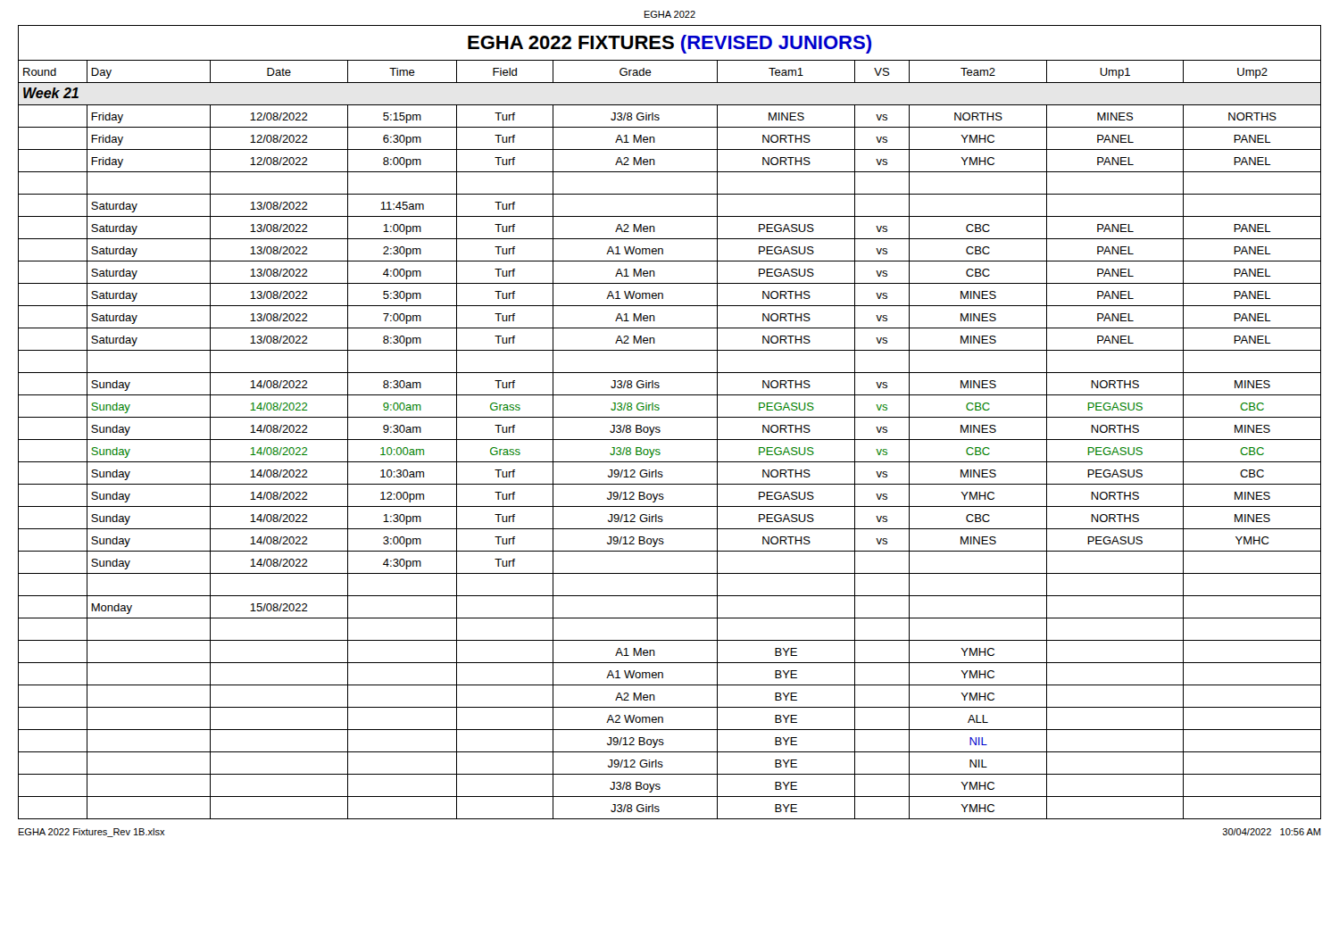EGHA 2022
EGHA 2022 FIXTURES (REVISED JUNIORS)
| Round | Day | Date | Time | Field | Grade | Team1 | VS | Team2 | Ump1 | Ump2 |
| --- | --- | --- | --- | --- | --- | --- | --- | --- | --- | --- |
| Week 21 |
| | Friday | 12/08/2022 | 5:15pm | Turf | J3/8 Girls | MINES | vs | NORTHS | MINES | NORTHS |
| | Friday | 12/08/2022 | 6:30pm | Turf | A1 Men | NORTHS | vs | YMHC | PANEL | PANEL |
| | Friday | 12/08/2022 | 8:00pm | Turf | A2 Men | NORTHS | vs | YMHC | PANEL | PANEL |
| | Saturday | 13/08/2022 | 11:45am | Turf | | | | | | |
| | Saturday | 13/08/2022 | 1:00pm | Turf | A2 Men | PEGASUS | vs | CBC | PANEL | PANEL |
| | Saturday | 13/08/2022 | 2:30pm | Turf | A1 Women | PEGASUS | vs | CBC | PANEL | PANEL |
| | Saturday | 13/08/2022 | 4:00pm | Turf | A1 Men | PEGASUS | vs | CBC | PANEL | PANEL |
| | Saturday | 13/08/2022 | 5:30pm | Turf | A1 Women | NORTHS | vs | MINES | PANEL | PANEL |
| | Saturday | 13/08/2022 | 7:00pm | Turf | A1 Men | NORTHS | vs | MINES | PANEL | PANEL |
| | Saturday | 13/08/2022 | 8:30pm | Turf | A2 Men | NORTHS | vs | MINES | PANEL | PANEL |
| | Sunday | 14/08/2022 | 8:30am | Turf | J3/8 Girls | NORTHS | vs | MINES | NORTHS | MINES |
| | Sunday | 14/08/2022 | 9:00am | Grass | J3/8 Girls | PEGASUS | vs | CBC | PEGASUS | CBC |
| | Sunday | 14/08/2022 | 9:30am | Turf | J3/8 Boys | NORTHS | vs | MINES | NORTHS | MINES |
| | Sunday | 14/08/2022 | 10:00am | Grass | J3/8 Boys | PEGASUS | vs | CBC | PEGASUS | CBC |
| | Sunday | 14/08/2022 | 10:30am | Turf | J9/12 Girls | NORTHS | vs | MINES | PEGASUS | CBC |
| | Sunday | 14/08/2022 | 12:00pm | Turf | J9/12 Boys | PEGASUS | vs | YMHC | NORTHS | MINES |
| | Sunday | 14/08/2022 | 1:30pm | Turf | J9/12 Girls | PEGASUS | vs | CBC | NORTHS | MINES |
| | Sunday | 14/08/2022 | 3:00pm | Turf | J9/12 Boys | NORTHS | vs | MINES | PEGASUS | YMHC |
| | Sunday | 14/08/2022 | 4:30pm | Turf | | | | | | |
| | Monday | 15/08/2022 | | | | | | | | |
| | | | | | A1 Men | BYE | | YMHC | | |
| | | | | | A1 Women | BYE | | YMHC | | |
| | | | | | A2 Men | BYE | | YMHC | | |
| | | | | | A2 Women | BYE | | ALL | | |
| | | | | | J9/12 Boys | BYE | | NIL | | |
| | | | | | J9/12 Girls | BYE | | NIL | | |
| | | | | | J3/8 Boys | BYE | | YMHC | | |
| | | | | | J3/8 Girls | BYE | | YMHC | | |
EGHA 2022 Fixtures_Rev 1B.xlsx 30/04/2022 10:56 AM